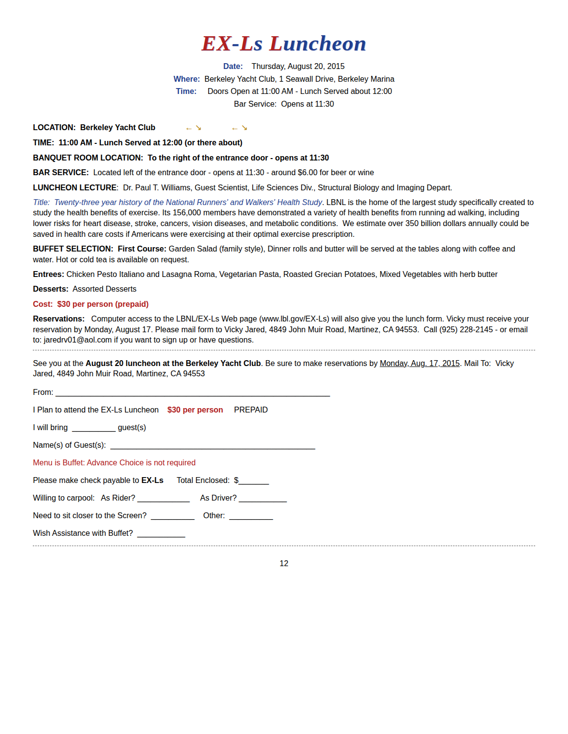EX-Ls Luncheon
Date: Thursday, August 20, 2015
Where: Berkeley Yacht Club, 1 Seawall Drive, Berkeley Marina
Time: Doors Open at 11:00 AM - Lunch Served about 12:00
Bar Service: Opens at 11:30
LOCATION: Berkeley Yacht Club ←↘←↘
TIME: 11:00 AM - Lunch Served at 12:00 (or there about)
BANQUET ROOM LOCATION: To the right of the entrance door - opens at 11:30
BAR SERVICE: Located left of the entrance door - opens at 11:30 - around $6.00 for beer or wine
LUNCHEON LECTURE: Dr. Paul T. Williams, Guest Scientist, Life Sciences Div., Structural Biology and Imaging Depart.
Title: Twenty-three year history of the National Runners' and Walkers' Health Study. LBNL is the home of the largest study specifically created to study the health benefits of exercise. Its 156,000 members have demonstrated a variety of health benefits from running ad walking, including lower risks for heart disease, stroke, cancers, vision diseases, and metabolic conditions. We estimate over 350 billion dollars annually could be saved in health care costs if Americans were exercising at their optimal exercise prescription.
BUFFET SELECTION: First Course: Garden Salad (family style), Dinner rolls and butter will be served at the tables along with coffee and water. Hot or cold tea is available on request.
Entrees: Chicken Pesto Italiano and Lasagna Roma, Vegetarian Pasta, Roasted Grecian Potatoes, Mixed Vegetables with herb butter
Desserts: Assorted Desserts
Cost: $30 per person (prepaid)
Reservations: Computer access to the LBNL/EX-Ls Web page (www.lbl.gov/EX-Ls) will also give you the lunch form. Vicky must receive your reservation by Monday, August 17. Please mail form to Vicky Jared, 4849 John Muir Road, Martinez, CA 94553. Call (925) 228-2145 - or email to: jaredrv01@aol.com if you want to sign up or have questions.
See you at the August 20 luncheon at the Berkeley Yacht Club. Be sure to make reservations by Monday, Aug. 17, 2015. Mail To: Vicky Jared, 4849 John Muir Road, Martinez, CA 94553
From: _______________________________________________________________
I Plan to attend the EX-Ls Luncheon $30 per person PREPAID
I will bring __________ guest(s)
Name(s) of Guest(s): _______________________________________________
Menu is Buffet: Advance Choice is not required
Please make check payable to EX-Ls Total Enclosed: $_______
Willing to carpool: As Rider? ____________ As Driver? ___________
Need to sit closer to the Screen? __________ Other: __________
Wish Assistance with Buffet? ___________
12